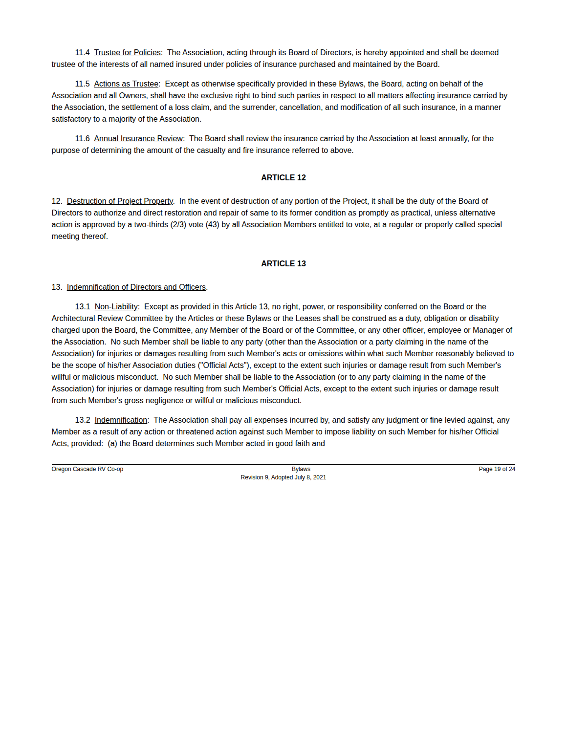11.4 Trustee for Policies: The Association, acting through its Board of Directors, is hereby appointed and shall be deemed trustee of the interests of all named insured under policies of insurance purchased and maintained by the Board.
11.5 Actions as Trustee: Except as otherwise specifically provided in these Bylaws, the Board, acting on behalf of the Association and all Owners, shall have the exclusive right to bind such parties in respect to all matters affecting insurance carried by the Association, the settlement of a loss claim, and the surrender, cancellation, and modification of all such insurance, in a manner satisfactory to a majority of the Association.
11.6 Annual Insurance Review: The Board shall review the insurance carried by the Association at least annually, for the purpose of determining the amount of the casualty and fire insurance referred to above.
ARTICLE 12
12. Destruction of Project Property. In the event of destruction of any portion of the Project, it shall be the duty of the Board of Directors to authorize and direct restoration and repair of same to its former condition as promptly as practical, unless alternative action is approved by a two-thirds (2/3) vote (43) by all Association Members entitled to vote, at a regular or properly called special meeting thereof.
ARTICLE 13
13. Indemnification of Directors and Officers.
13.1 Non-Liability: Except as provided in this Article 13, no right, power, or responsibility conferred on the Board or the Architectural Review Committee by the Articles or these Bylaws or the Leases shall be construed as a duty, obligation or disability charged upon the Board, the Committee, any Member of the Board or of the Committee, or any other officer, employee or Manager of the Association. No such Member shall be liable to any party (other than the Association or a party claiming in the name of the Association) for injuries or damages resulting from such Member's acts or omissions within what such Member reasonably believed to be the scope of his/her Association duties ("Official Acts"), except to the extent such injuries or damage result from such Member's willful or malicious misconduct. No such Member shall be liable to the Association (or to any party claiming in the name of the Association) for injuries or damage resulting from such Member's Official Acts, except to the extent such injuries or damage result from such Member's gross negligence or willful or malicious misconduct.
13.2 Indemnification: The Association shall pay all expenses incurred by, and satisfy any judgment or fine levied against, any Member as a result of any action or threatened action against such Member to impose liability on such Member for his/her Official Acts, provided: (a) the Board determines such Member acted in good faith and
Oregon Cascade RV Co-op Bylaws Page 19 of 24
Revision 9, Adopted July 8, 2021